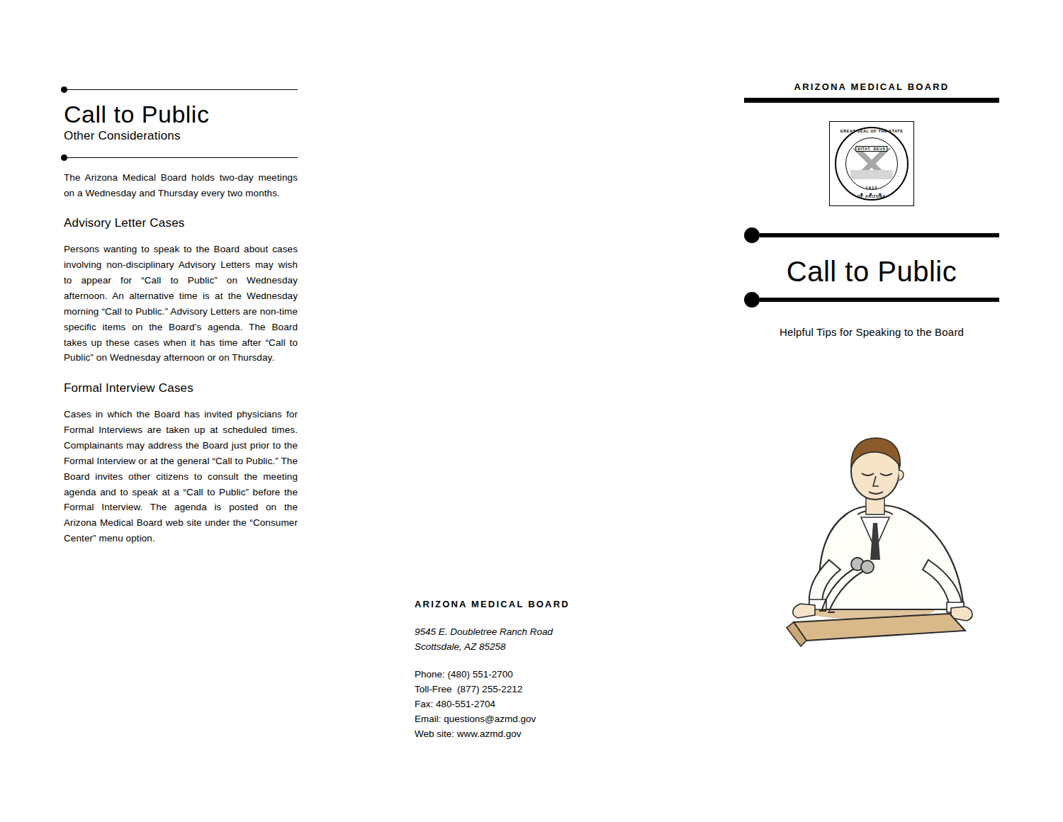Call to Public
Other Considerations
The Arizona Medical Board holds two-day meetings on a Wednesday and Thursday every two months.
Advisory Letter Cases
Persons wanting to speak to the Board about cases involving non-disciplinary Advisory Letters may wish to appear for “Call to Public” on Wednesday afternoon. An alternative time is at the Wednesday morning “Call to Public.” Advisory Letters are non-time specific items on the Board’s agenda. The Board takes up these cases when it has time after “Call to Public” on Wednesday afternoon or on Thursday.
Formal Interview Cases
Cases in which the Board has invited physicians for Formal Interviews are taken up at scheduled times. Complainants may address the Board just prior to the Formal Interview or at the general “Call to Public.” The Board invites other citizens to consult the meeting agenda and to speak at a “Call to Public” before the Formal Interview. The agenda is posted on the Arizona Medical Board web site under the “Consumer Center” menu option.
ARIZONA MEDICAL BOARD
9545 E. Doubletree Ranch Road
Scottsdale, AZ 85258
Phone: (480) 551-2700
Toll-Free (877) 255-2212
Fax: 480-551-2704
Email: questions@azmd.gov
Web site: www.azmd.gov
ARIZONA MEDICAL BOARD
GREAT SEAL OF THE STATE
DITAT DEUS
1912
★ ★ ★
OF ARIZONA
Call to Public
Helpful Tips for Speaking to the Board